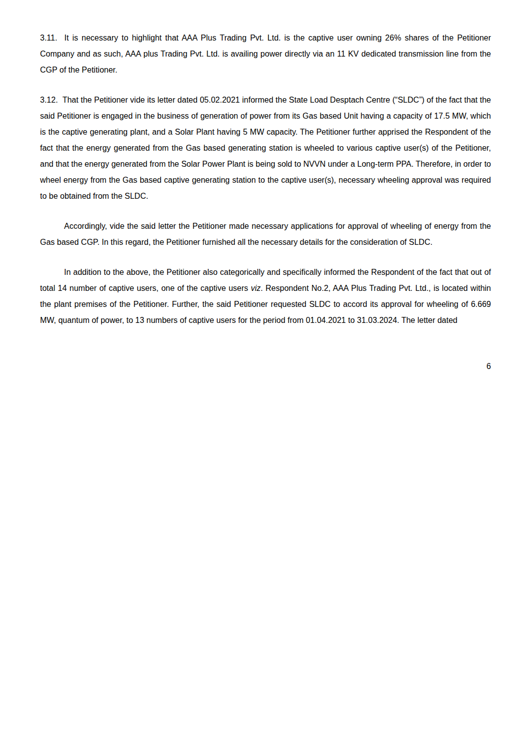3.11. It is necessary to highlight that AAA Plus Trading Pvt. Ltd. is the captive user owning 26% shares of the Petitioner Company and as such, AAA plus Trading Pvt. Ltd. is availing power directly via an 11 KV dedicated transmission line from the CGP of the Petitioner.
3.12. That the Petitioner vide its letter dated 05.02.2021 informed the State Load Desptach Centre (“SLDC”) of the fact that the said Petitioner is engaged in the business of generation of power from its Gas based Unit having a capacity of 17.5 MW, which is the captive generating plant, and a Solar Plant having 5 MW capacity. The Petitioner further apprised the Respondent of the fact that the energy generated from the Gas based generating station is wheeled to various captive user(s) of the Petitioner, and that the energy generated from the Solar Power Plant is being sold to NVVN under a Long-term PPA. Therefore, in order to wheel energy from the Gas based captive generating station to the captive user(s), necessary wheeling approval was required to be obtained from the SLDC.
Accordingly, vide the said letter the Petitioner made necessary applications for approval of wheeling of energy from the Gas based CGP. In this regard, the Petitioner furnished all the necessary details for the consideration of SLDC.
In addition to the above, the Petitioner also categorically and specifically informed the Respondent of the fact that out of total 14 number of captive users, one of the captive users viz. Respondent No.2, AAA Plus Trading Pvt. Ltd., is located within the plant premises of the Petitioner. Further, the said Petitioner requested SLDC to accord its approval for wheeling of 6.669 MW, quantum of power, to 13 numbers of captive users for the period from 01.04.2021 to 31.03.2024. The letter dated
6